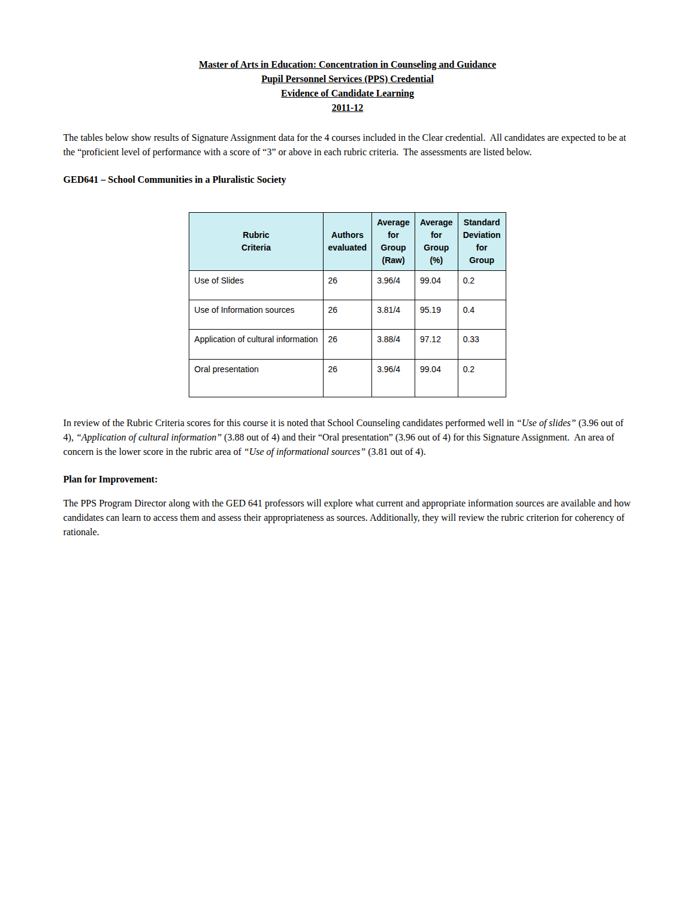Master of Arts in Education: Concentration in Counseling and Guidance
Pupil Personnel Services (PPS) Credential
Evidence of Candidate Learning
2011-12
The tables below show results of Signature Assignment data for the 4 courses included in the Clear credential. All candidates are expected to be at the “proficient level of performance with a score of “3” or above in each rubric criteria. The assessments are listed below.
GED641 – School Communities in a Pluralistic Society
| Rubric Criteria | Authors evaluated | Average for Group (Raw) | Average for Group (%) | Standard Deviation for Group |
| --- | --- | --- | --- | --- |
| Use of Slides | 26 | 3.96/4 | 99.04 | 0.2 |
| Use of Information sources | 26 | 3.81/4 | 95.19 | 0.4 |
| Application of cultural information | 26 | 3.88/4 | 97.12 | 0.33 |
| Oral presentation | 26 | 3.96/4 | 99.04 | 0.2 |
In review of the Rubric Criteria scores for this course it is noted that School Counseling candidates performed well in “Use of slides” (3.96 out of 4), “Application of cultural information” (3.88 out of 4) and their “Oral presentation” (3.96 out of 4) for this Signature Assignment. An area of concern is the lower score in the rubric area of “Use of informational sources” (3.81 out of 4).
Plan for Improvement:
The PPS Program Director along with the GED 641 professors will explore what current and appropriate information sources are available and how candidates can learn to access them and assess their appropriateness as sources. Additionally, they will review the rubric criterion for coherency of rationale.